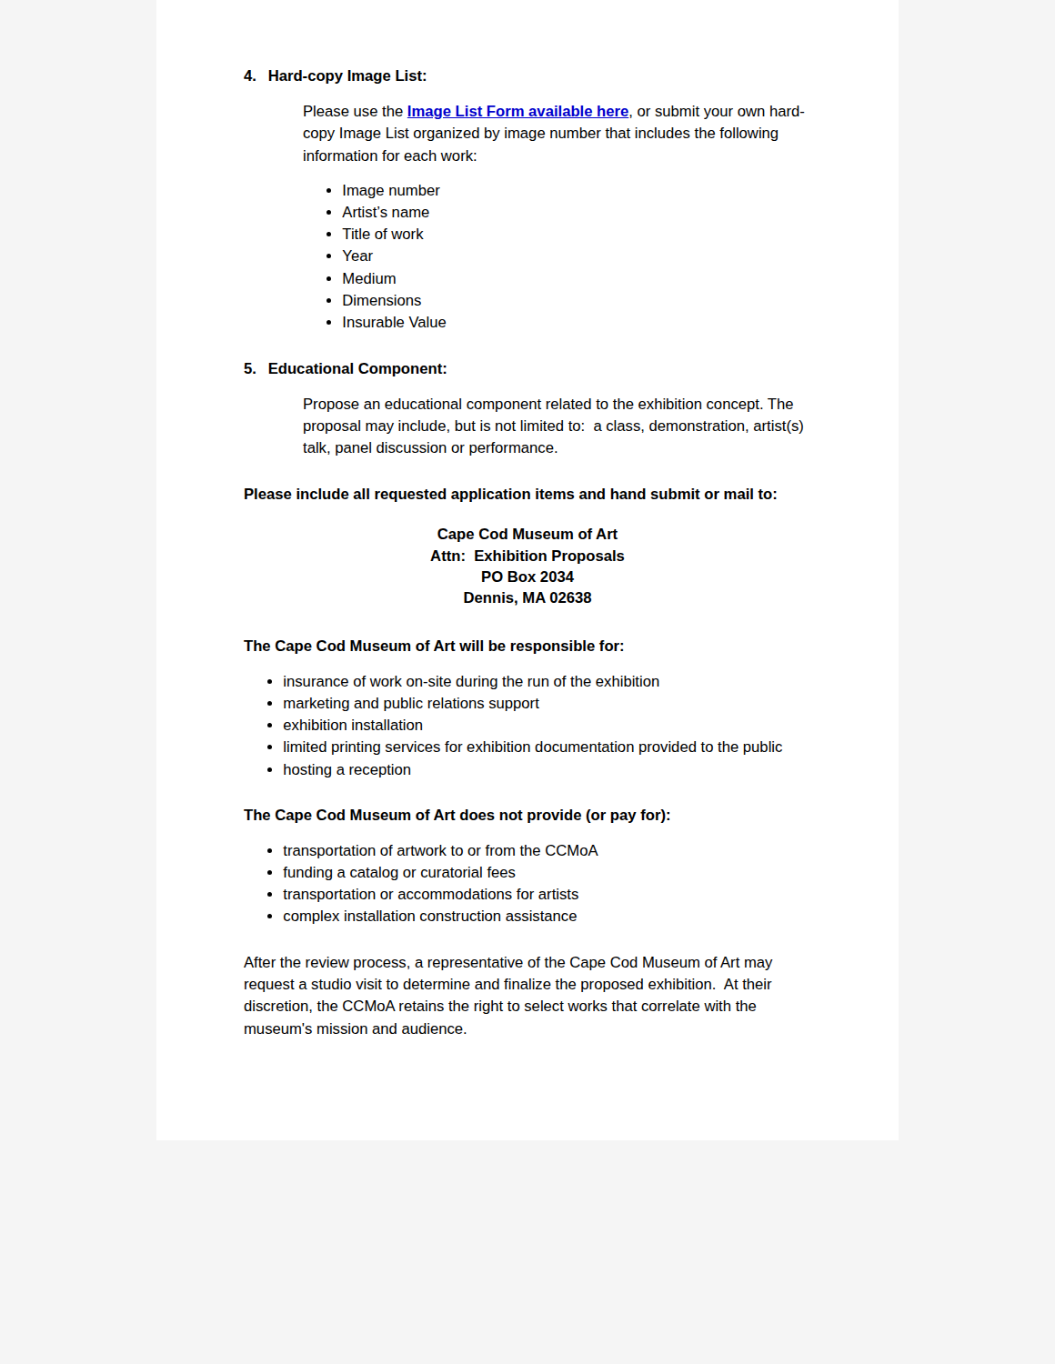4. Hard-copy Image List:
Please use the Image List Form available here, or submit your own hard-copy Image List organized by image number that includes the following information for each work:
Image number
Artist’s name
Title of work
Year
Medium
Dimensions
Insurable Value
5. Educational Component:
Propose an educational component related to the exhibition concept. The proposal may include, but is not limited to: a class, demonstration, artist(s) talk, panel discussion or performance.
Please include all requested application items and hand submit or mail to:
Cape Cod Museum of Art
Attn: Exhibition Proposals
PO Box 2034
Dennis, MA 02638
The Cape Cod Museum of Art will be responsible for:
insurance of work on-site during the run of the exhibition
marketing and public relations support
exhibition installation
limited printing services for exhibition documentation provided to the public
hosting a reception
The Cape Cod Museum of Art does not provide (or pay for):
transportation of artwork to or from the CCMoA
funding a catalog or curatorial fees
transportation or accommodations for artists
complex installation construction assistance
After the review process, a representative of the Cape Cod Museum of Art may request a studio visit to determine and finalize the proposed exhibition. At their discretion, the CCMoA retains the right to select works that correlate with the museum's mission and audience.